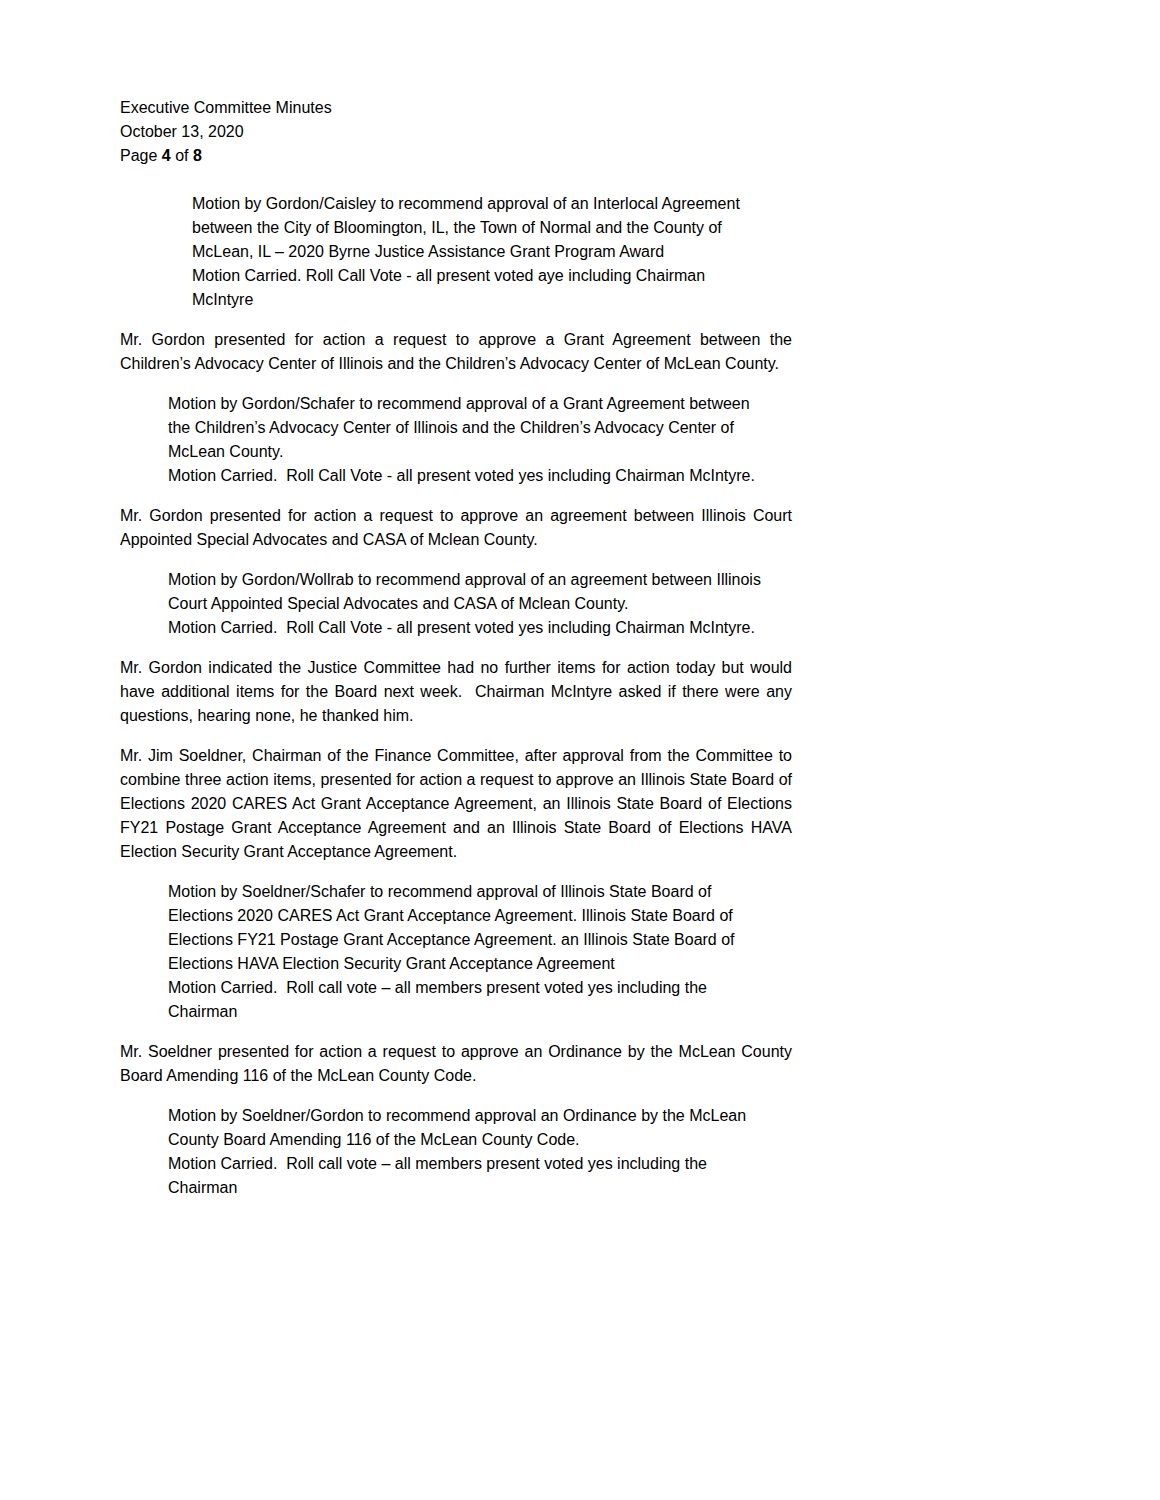Executive Committee Minutes
October 13, 2020
Page 4 of 8
Motion by Gordon/Caisley to recommend approval of an Interlocal Agreement between the City of Bloomington, IL, the Town of Normal and the County of McLean, IL – 2020 Byrne Justice Assistance Grant Program Award
Motion Carried. Roll Call Vote - all present voted aye including Chairman McIntyre
Mr. Gordon presented for action a request to approve a Grant Agreement between the Children’s Advocacy Center of Illinois and the Children’s Advocacy Center of McLean County.
Motion by Gordon/Schafer to recommend approval of a Grant Agreement between the Children’s Advocacy Center of Illinois and the Children’s Advocacy Center of McLean County.
Motion Carried. Roll Call Vote - all present voted yes including Chairman McIntyre.
Mr. Gordon presented for action a request to approve an agreement between Illinois Court Appointed Special Advocates and CASA of Mclean County.
Motion by Gordon/Wollrab to recommend approval of an agreement between Illinois Court Appointed Special Advocates and CASA of Mclean County.
Motion Carried. Roll Call Vote - all present voted yes including Chairman McIntyre.
Mr. Gordon indicated the Justice Committee had no further items for action today but would have additional items for the Board next week. Chairman McIntyre asked if there were any questions, hearing none, he thanked him.
Mr. Jim Soeldner, Chairman of the Finance Committee, after approval from the Committee to combine three action items, presented for action a request to approve an Illinois State Board of Elections 2020 CARES Act Grant Acceptance Agreement, an Illinois State Board of Elections FY21 Postage Grant Acceptance Agreement and an Illinois State Board of Elections HAVA Election Security Grant Acceptance Agreement.
Motion by Soeldner/Schafer to recommend approval of Illinois State Board of Elections 2020 CARES Act Grant Acceptance Agreement. Illinois State Board of Elections FY21 Postage Grant Acceptance Agreement. an Illinois State Board of Elections HAVA Election Security Grant Acceptance Agreement
Motion Carried. Roll call vote – all members present voted yes including the Chairman
Mr. Soeldner presented for action a request to approve an Ordinance by the McLean County Board Amending 116 of the McLean County Code.
Motion by Soeldner/Gordon to recommend approval an Ordinance by the McLean County Board Amending 116 of the McLean County Code.
Motion Carried. Roll call vote – all members present voted yes including the Chairman